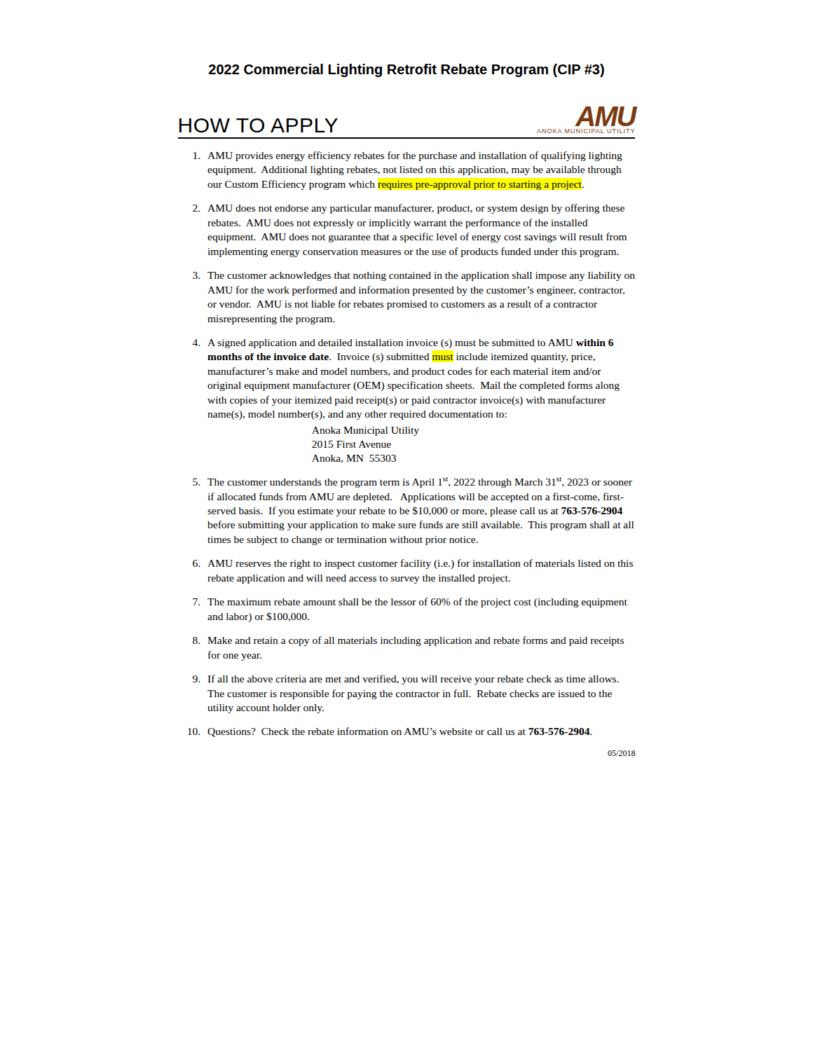2022 Commercial Lighting Retrofit Rebate Program (CIP #3)
HOW TO APPLY
AMU ANOKA MUNICIPAL UTILITY
AMU provides energy efficiency rebates for the purchase and installation of qualifying lighting equipment. Additional lighting rebates, not listed on this application, may be available through our Custom Efficiency program which requires pre-approval prior to starting a project.
AMU does not endorse any particular manufacturer, product, or system design by offering these rebates. AMU does not expressly or implicitly warrant the performance of the installed equipment. AMU does not guarantee that a specific level of energy cost savings will result from implementing energy conservation measures or the use of products funded under this program.
The customer acknowledges that nothing contained in the application shall impose any liability on AMU for the work performed and information presented by the customer’s engineer, contractor, or vendor. AMU is not liable for rebates promised to customers as a result of a contractor misrepresenting the program.
A signed application and detailed installation invoice (s) must be submitted to AMU within 6 months of the invoice date. Invoice (s) submitted must include itemized quantity, price, manufacturer’s make and model numbers, and product codes for each material item and/or original equipment manufacturer (OEM) specification sheets. Mail the completed forms along with copies of your itemized paid receipt(s) or paid contractor invoice(s) with manufacturer name(s), model number(s), and any other required documentation to:
Anoka Municipal Utility
2015 First Avenue
Anoka, MN 55303
The customer understands the program term is April 1st, 2022 through March 31st, 2023 or sooner if allocated funds from AMU are depleted. Applications will be accepted on a first-come, first-served basis. If you estimate your rebate to be $10,000 or more, please call us at 763-576-2904 before submitting your application to make sure funds are still available. This program shall at all times be subject to change or termination without prior notice.
AMU reserves the right to inspect customer facility (i.e.) for installation of materials listed on this rebate application and will need access to survey the installed project.
The maximum rebate amount shall be the lessor of 60% of the project cost (including equipment and labor) or $100,000.
Make and retain a copy of all materials including application and rebate forms and paid receipts for one year.
If all the above criteria are met and verified, you will receive your rebate check as time allows. The customer is responsible for paying the contractor in full. Rebate checks are issued to the utility account holder only.
Questions? Check the rebate information on AMU’s website or call us at 763-576-2904.
05/2018